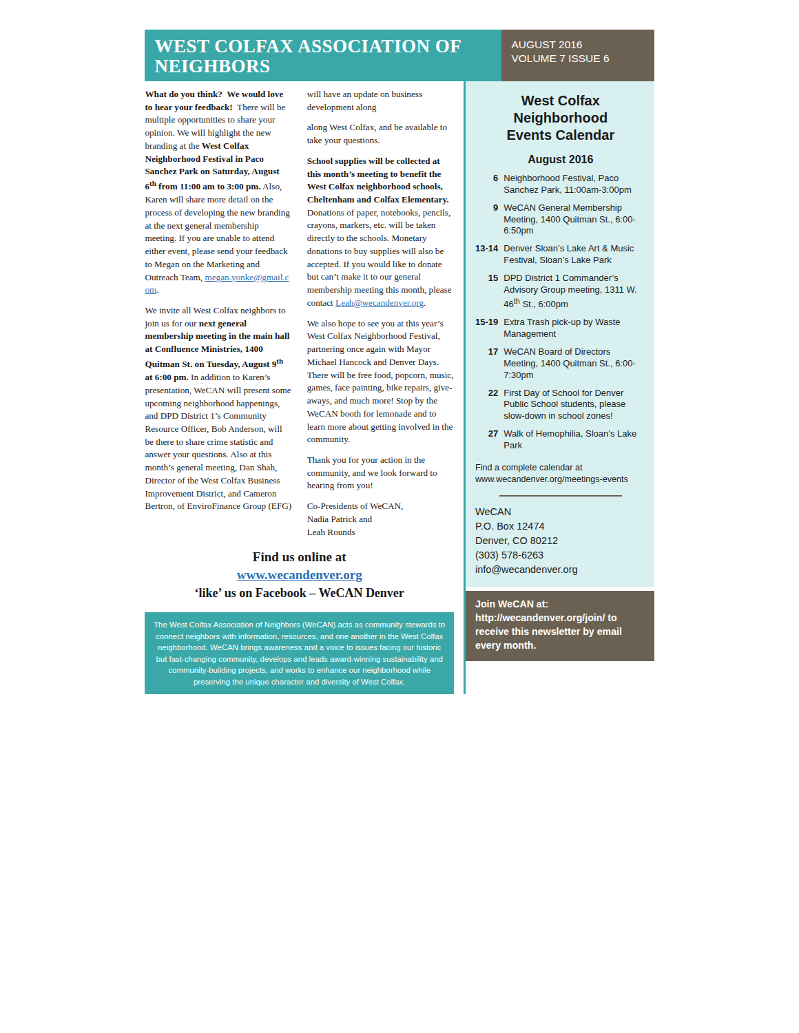West Colfax Association of Neighbors
AUGUST 2016
VOLUME 7 ISSUE 6
What do you think? We would love to hear your feedback! There will be multiple opportunities to share your opinion. We will highlight the new branding at the West Colfax Neighborhood Festival in Paco Sanchez Park on Saturday, August 6th from 11:00 am to 3:00 pm. Also, Karen will share more detail on the process of developing the new branding at the next general membership meeting. If you are unable to attend either event, please send your feedback to Megan on the Marketing and Outreach Team, megan.yonke@gmail.com.
We invite all West Colfax neighbors to join us for our next general membership meeting in the main hall at Confluence Ministries, 1400 Quitman St. on Tuesday, August 9th at 6:00 pm. In addition to Karen’s presentation, WeCAN will present some upcoming neighborhood happenings, and DPD District 1’s Community Resource Officer, Bob Anderson, will be there to share crime statistic and answer your questions. Also at this month’s general meeting, Dan Shah, Director of the West Colfax Business Improvement District, and Cameron Bertron, of EnviroFinance Group (EFG) will have an update on business development along
along West Colfax, and be available to take your questions.
School supplies will be collected at this month’s meeting to benefit the West Colfax neighborhood schools, Cheltenham and Colfax Elementary. Donations of paper, notebooks, pencils, crayons, markers, etc. will be taken directly to the schools. Monetary donations to buy supplies will also be accepted. If you would like to donate but can’t make it to our general membership meeting this month, please contact Leah@wecandenver.org.
We also hope to see you at this year’s West Colfax Neighborhood Festival, partnering once again with Mayor Michael Hancock and Denver Days. There will be free food, popcorn, music, games, face painting, bike repairs, give-aways, and much more! Stop by the WeCAN booth for lemonade and to learn more about getting involved in the community.
Thank you for your action in the community, and we look forward to hearing from you!
Co-Presidents of WeCAN,
Nadia Patrick and
Leah Rounds
Find us online at
www.wecandenver.org
‘like’ us on Facebook – WeCAN Denver
The West Colfax Association of Neighbors (WeCAN) acts as community stewards to connect neighbors with information, resources, and one another in the West Colfax neighborhood. WeCAN brings awareness and a voice to issues facing our historic but fast-changing community, develops and leads award-winning sustainability and community-building projects, and works to enhance our neighborhood while preserving the unique character and diversity of West Colfax.
West Colfax
Neighborhood
Events Calendar
August 2016
| 6 | Neighborhood Festival, Paco Sanchez Park, 11:00am-3:00pm |
| 9 | WeCAN General Membership Meeting, 1400 Quitman St., 6:00-6:50pm |
| 13-14 | Denver Sloan’s Lake Art & Music Festival, Sloan’s Lake Park |
| 15 | DPD District 1 Commander’s Advisory Group meeting, 1311 W. 46 th St., 6:00pm |
| 15-19 | Extra Trash pick-up by Waste Management |
| 17 | WeCAN Board of Directors Meeting, 1400 Quitman St., 6:00-7:30pm |
| 22 | First Day of School for Denver Public School students, please slow-down in school zones! |
| 27 | Walk of Hemophilia, Sloan’s Lake Park |
Find a complete calendar at www.wecandenver.org/meetings-events
WeCAN
P.O. Box 12474
Denver, CO 80212
(303) 578-6263
info@wecandenver.org
Join WeCAN at:
http://wecandenver.org/join/ to receive this newsletter by email every month.